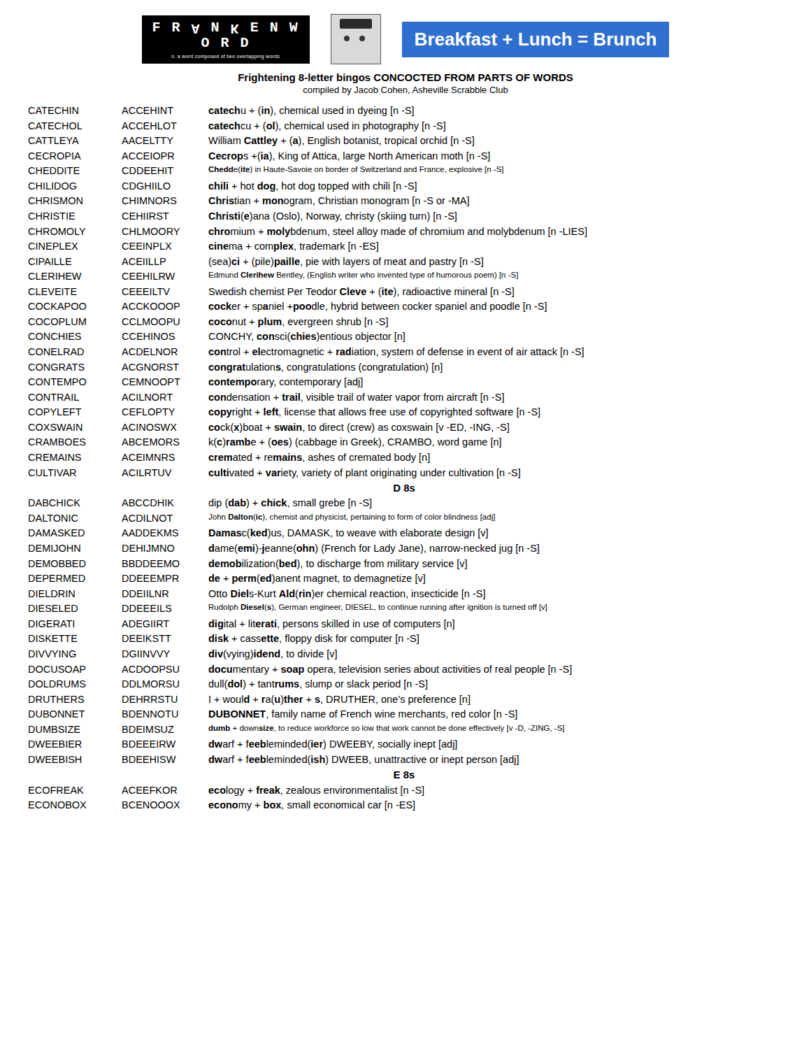F R A N K E N W O R D
n. a word composed of two overlapping words
Breakfast + Lunch = Brunch
Frightening 8-letter bingos CONCOCTED FROM PARTS OF WORDS
compiled by Jacob Cohen, Asheville Scrabble Club
| CATECHIN | ACCEHINT | catech u + ( in ), chemical used in dyeing [n -S] |
| CATECHOL | ACCEHLOT | catech cu + ( ol ), chemical used in photography [n -S] |
| CATTLEYA | AACELTTY | William Cattley + ( a ), English botanist, tropical orchid [n -S] |
| CECROPIA | ACCEIOPR | Cecrop s +( ia ), King of Attica, large North American moth [n -S] |
| CHEDDITE | CDDEEHIT | Chedd e( ite ) in Haute-Savoie on border of Switzerland and France, explosive [n -S] |
| CHILIDOG | CDGHIILO | chili + hot dog , hot dog topped with chili [n -S] |
| CHRISMON | CHIMNORS | Chris tian + mon ogram, Christian monogram [n -S or -MA] |
| CHRISTIE | CEHIIRST | Christi ( e )ana (Oslo), Norway, christy (skiing turn) [n -S] |
| CHROMOLY | CHLMOORY | chro mium + moly bdenum, steel alloy made of chromium and molybdenum [n -LIES] |
| CINEPLEX | CEEINPLX | cine ma + com plex , trademark [n -ES] |
| CIPAILLE | ACEIILLP | (sea) ci + (pile) paille , pie with layers of meat and pastry [n -S] |
| CLERIHEW | CEEHILRW | Edmund Clerihew Bentley, (English writer who invented type of humorous poem) [n -S] |
| CLEVEITE | CEEEILTV | Swedish chemist Per Teodor Cleve + ( ite ), radioactive mineral [n -S] |
| COCKAPOO | ACCKOOOP | cock er + sp a niel + poo dle, hybrid between cocker spaniel and poodle [n -S] |
| COCOPLUM | CCLMOOPU | coco nut + plum , evergreen shrub [n -S] |
| CONCHIES | CCEHINOS | CONCHY, con sci( chies )entious objector [n] |
| CONELRAD | ACDELNOR | con trol + el ectromagnetic + rad iation, system of defense in event of air attack [n -S] |
| CONGRATS | ACGNORST | congrat ulation s , congratulations (congratulation) [n] |
| CONTEMPO | CEMNOOPT | contempo rary, contemporary [adj] |
| CONTRAIL | ACILNORT | con densation + trail , visible trail of water vapor from aircraft [n -S] |
| COPYLEFT | CEFLOPTY | copy right + left , license that allows free use of copyrighted software [n -S] |
| COXSWAIN | ACINOSWX | co ck( x )boat + swain , to direct (crew) as coxswain [v -ED, -ING, -S] |
| CRAMBOES | ABCEMORS | k( c ) ramb e + ( oes ) (cabbage in Greek), CRAMBO, word game [n] |
| CREMAINS | ACEIMNRS | crem ated + re mains , ashes of cremated body [n] |
| CULTIVAR | ACILRTUV | culti vated + var iety, variety of plant originating under cultivation [n -S] |
| D 8s |
| DABCHICK | ABCCDHIK | dip ( dab ) + chick , small grebe [n -S] |
| DALTONIC | ACDILNOT | John Dalton ( ic ), chemist and physicist, pertaining to form of color blindness [adj] |
| DAMASKED | AADDEKMS | Damas c( ked )us, DAMASK, to weave with elaborate design [v] |
| DEMIJOHN | DEHIJMNO | d ame( emi )- j eanne( ohn ) (French for Lady Jane), narrow-necked jug [n -S] |
| DEMOBBED | BBDDEEMO | demob ilization( bed ), to discharge from military service [v] |
| DEPERMED | DDEEEMPR | de + perm ( ed )anent magnet, to demagnetize [v] |
| DIELDRIN | DDEIILNR | Otto Diel s-Kurt Ald ( rin )er chemical reaction, insecticide [n -S] |
| DIESELED | DDEEEILS | Rudolph Diesel ( s ), German engineer, DIESEL, to continue running after ignition is turned off [v] |
| DIGERATI | ADEGIIRT | dig ital + lit erati , persons skilled in use of computers [n] |
| DISKETTE | DEEIKSTT | disk + cass ette , floppy disk for computer [n -S] |
| DIVVYING | DGIINVVY | div (vying) idend , to divide [v] |
| DOCUSOAP | ACDOOPSU | docu mentary + soap opera, television series about activities of real people [n -S] |
| DOLDRUMS | DDLMORSU | dull( dol ) + tant rums , slump or slack period [n -S] |
| DRUTHERS | DEHRRSTU | I + woul d + r a( u ) ther + s , DRUTHER, one’s preference [n] |
| DUBONNET | BDENNOTU | DUBONNET , family name of French wine merchants, red color [n -S] |
| DUMBSIZE | BDEIMSUZ | dumb + down size , to reduce workforce so low that work cannot be done effectively [v -D, -ZING, -S] |
| DWEEBIER | BDEEEIRW | dw arf + f eeb leminded( ier ) DWEEBY, socially inept [adj] |
| DWEEBISH | BDEEHISW | dw arf + f eeb leminded( ish ) DWEEB, unattractive or inept person [adj] |
| E 8s |
| ECOFREAK | ACEEFKOR | eco logy + freak , zealous environmentalist [n -S] |
| ECONOBOX | BCENOOOX | econo my + box , small economical car [n -ES] |